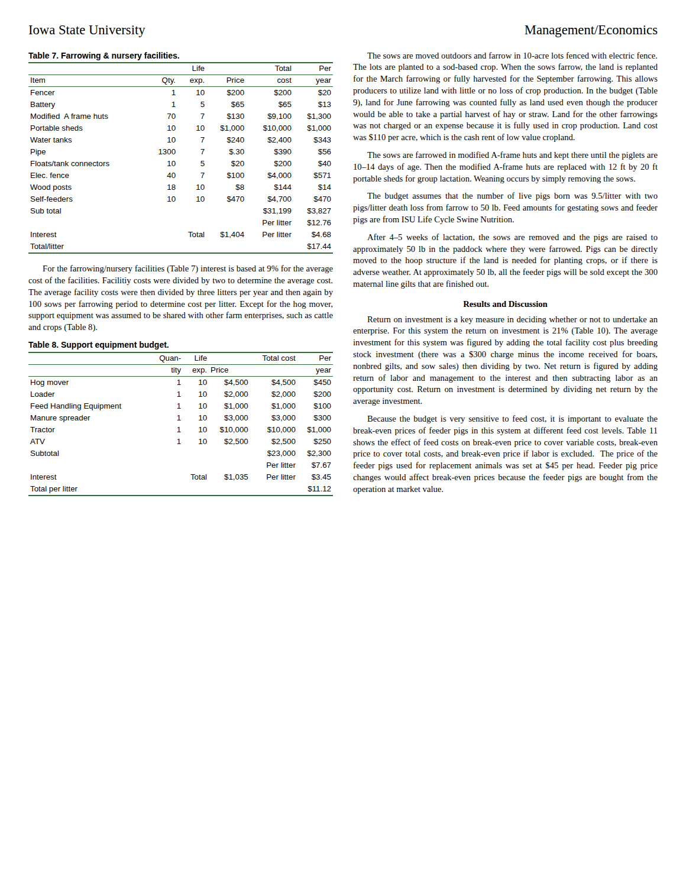Iowa State University
Management/Economics
Table 7. Farrowing & nursery facilities.
| | | Life | | Total | Per |
| --- | --- | --- | --- | --- | --- |
| Item | Qty. | exp. | Price | cost | year |
| Fencer | 1 | 10 | $200 | $200 | $20 |
| Battery | 1 | 5 | $65 | $65 | $13 |
| Modified A frame huts | 70 | 7 | $130 | $9,100 | $1,300 |
| Portable sheds | 10 | 10 | $1,000 | $10,000 | $1,000 |
| Water tanks | 10 | 7 | $240 | $2,400 | $343 |
| Pipe | 1300 | 7 | $.30 | $390 | $56 |
| Floats/tank connectors | 10 | 5 | $20 | $200 | $40 |
| Elec. fence | 40 | 7 | $100 | $4,000 | $571 |
| Wood posts | 18 | 10 | $8 | $144 | $14 |
| Self-feeders | 10 | 10 | $470 | $4,700 | $470 |
| Sub total | | | | $31,199 | $3,827 |
| | | | | Per litter | $12.76 |
| Interest | | Total | $1,404 | Per litter | $4.68 |
| Total/litter | | | | | $17.44 |
For the farrowing/nursery facilities (Table 7) interest is based at 9% for the average cost of the facilities. Facilitiy costs were divided by two to determine the average cost. The average facility costs were then divided by three litters per year and then again by 100 sows per farrowing period to determine cost per litter. Except for the hog mover, support equipment was assumed to be shared with other farm enterprises, such as cattle and crops (Table 8).
Table 8. Support equipment budget.
| | Quan- | Life | | Total cost | Per |
| --- | --- | --- | --- | --- | --- |
| | tity | exp. | Price | | year |
| Hog mover | 1 | 10 | $4,500 | $4,500 | $450 |
| Loader | 1 | 10 | $2,000 | $2,000 | $200 |
| Feed Handling Equipment | 1 | 10 | $1,000 | $1,000 | $100 |
| Manure spreader | 1 | 10 | $3,000 | $3,000 | $300 |
| Tractor | 1 | 10 | $10,000 | $10,000 | $1,000 |
| ATV | 1 | 10 | $2,500 | $2,500 | $250 |
| Subtotal | | | | $23,000 | $2,300 |
| | | | | Per litter | $7.67 |
| Interest | | Total | $1,035 | Per litter | $3.45 |
| Total per litter | | | | | $11.12 |
The sows are moved outdoors and farrow in 10-acre lots fenced with electric fence. The lots are planted to a sod-based crop. When the sows farrow, the land is replanted for the March farrowing or fully harvested for the September farrowing. This allows producers to utilize land with little or no loss of crop production. In the budget (Table 9), land for June farrowing was counted fully as land used even though the producer would be able to take a partial harvest of hay or straw. Land for the other farrowings was not charged or an expense because it is fully used in crop production. Land cost was $110 per acre, which is the cash rent of low value cropland.
The sows are farrowed in modified A-frame huts and kept there until the piglets are 10–14 days of age. Then the modified A-frame huts are replaced with 12 ft by 20 ft portable sheds for group lactation. Weaning occurs by simply removing the sows.
The budget assumes that the number of live pigs born was 9.5/litter with two pigs/litter death loss from farrow to 50 lb. Feed amounts for gestating sows and feeder pigs are from ISU Life Cycle Swine Nutrition.
After 4–5 weeks of lactation, the sows are removed and the pigs are raised to approximately 50 lb in the paddock where they were farrowed. Pigs can be directly moved to the hoop structure if the land is needed for planting crops, or if there is adverse weather. At approximately 50 lb, all the feeder pigs will be sold except the 300 maternal line gilts that are finished out.
Results and Discussion
Return on investment is a key measure in deciding whether or not to undertake an enterprise. For this system the return on investment is 21% (Table 10). The average investment for this system was figured by adding the total facility cost plus breeding stock investment (there was a $300 charge minus the income received for boars, nonbred gilts, and sow sales) then dividing by two. Net return is figured by adding return of labor and management to the interest and then subtracting labor as an opportunity cost. Return on investment is determined by dividing net return by the average investment.
Because the budget is very sensitive to feed cost, it is important to evaluate the break-even prices of feeder pigs in this system at different feed cost levels. Table 11 shows the effect of feed costs on break-even price to cover variable costs, break-even price to cover total costs, and break-even price if labor is excluded. The price of the feeder pigs used for replacement animals was set at $45 per head. Feeder pig price changes would affect break-even prices because the feeder pigs are bought from the operation at market value.